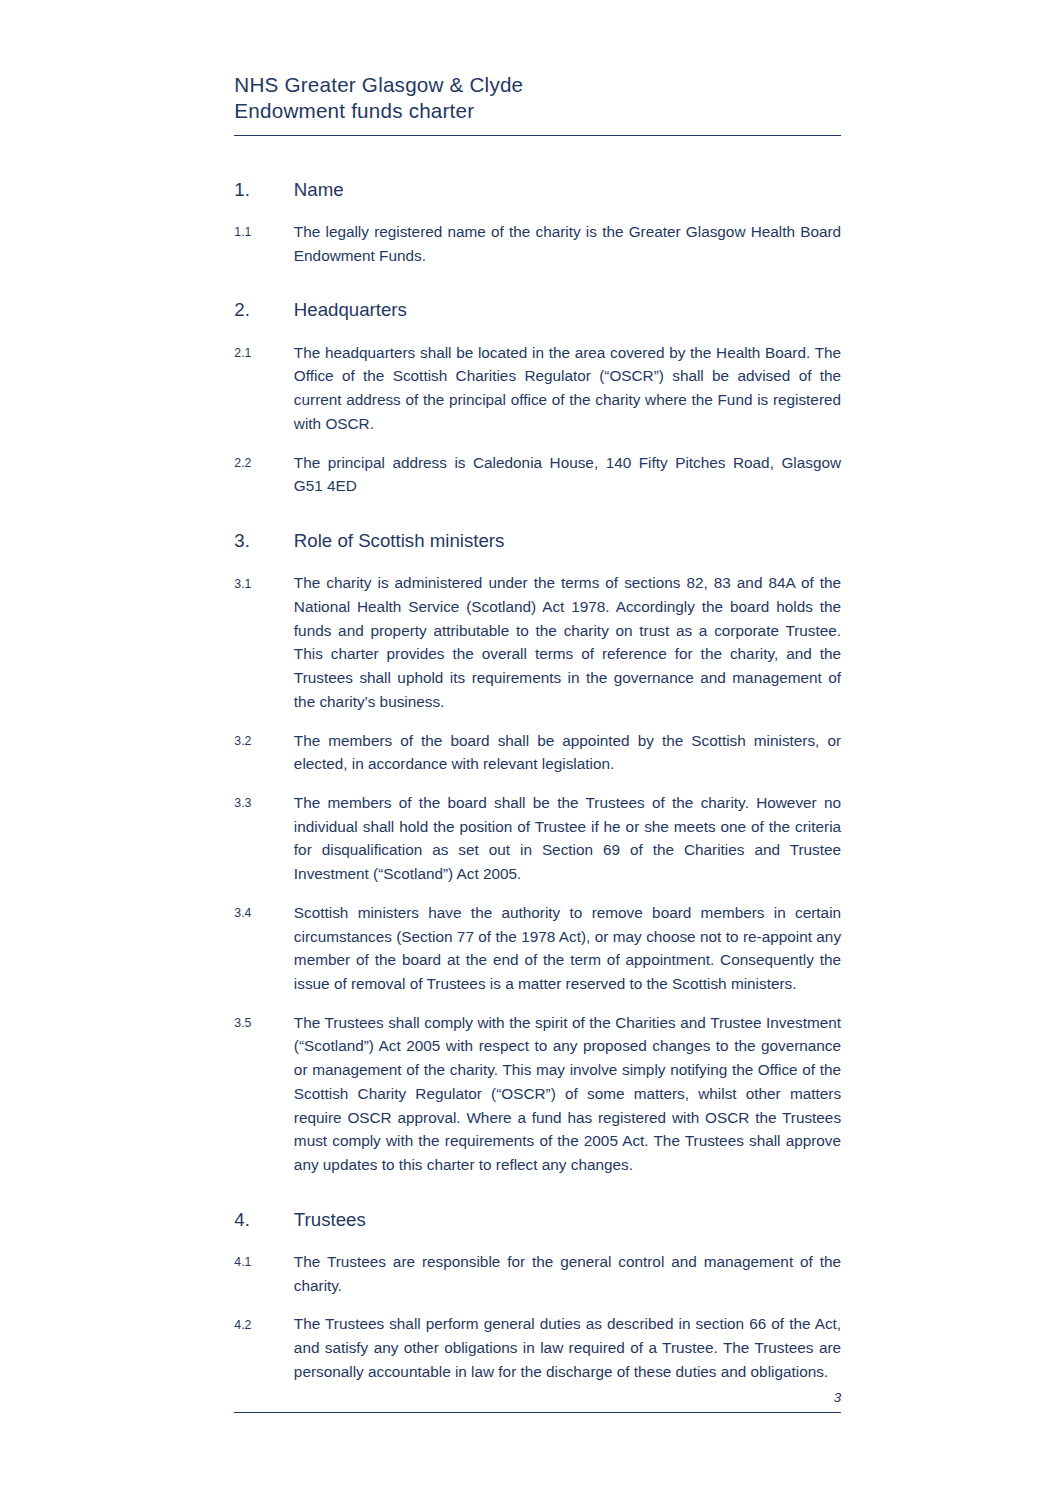NHS Greater Glasgow & Clyde
Endowment funds charter
1. Name
1.1 The legally registered name of the charity is the Greater Glasgow Health Board Endowment Funds.
2. Headquarters
2.1 The headquarters shall be located in the area covered by the Health Board. The Office of the Scottish Charities Regulator (“OSCR”) shall be advised of the current address of the principal office of the charity where the Fund is registered with OSCR.
2.2 The principal address is Caledonia House, 140 Fifty Pitches Road, Glasgow G51 4ED
3. Role of Scottish ministers
3.1 The charity is administered under the terms of sections 82, 83 and 84A of the National Health Service (Scotland) Act 1978. Accordingly the board holds the funds and property attributable to the charity on trust as a corporate Trustee. This charter provides the overall terms of reference for the charity, and the Trustees shall uphold its requirements in the governance and management of the charity’s business.
3.2 The members of the board shall be appointed by the Scottish ministers, or elected, in accordance with relevant legislation.
3.3 The members of the board shall be the Trustees of the charity. However no individual shall hold the position of Trustee if he or she meets one of the criteria for disqualification as set out in Section 69 of the Charities and Trustee Investment (“Scotland”) Act 2005.
3.4 Scottish ministers have the authority to remove board members in certain circumstances (Section 77 of the 1978 Act), or may choose not to re-appoint any member of the board at the end of the term of appointment. Consequently the issue of removal of Trustees is a matter reserved to the Scottish ministers.
3.5 The Trustees shall comply with the spirit of the Charities and Trustee Investment (“Scotland”) Act 2005 with respect to any proposed changes to the governance or management of the charity. This may involve simply notifying the Office of the Scottish Charity Regulator (“OSCR”) of some matters, whilst other matters require OSCR approval. Where a fund has registered with OSCR the Trustees must comply with the requirements of the 2005 Act. The Trustees shall approve any updates to this charter to reflect any changes.
4. Trustees
4.1 The Trustees are responsible for the general control and management of the charity.
4.2 The Trustees shall perform general duties as described in section 66 of the Act, and satisfy any other obligations in law required of a Trustee. The Trustees are personally accountable in law for the discharge of these duties and obligations.
3